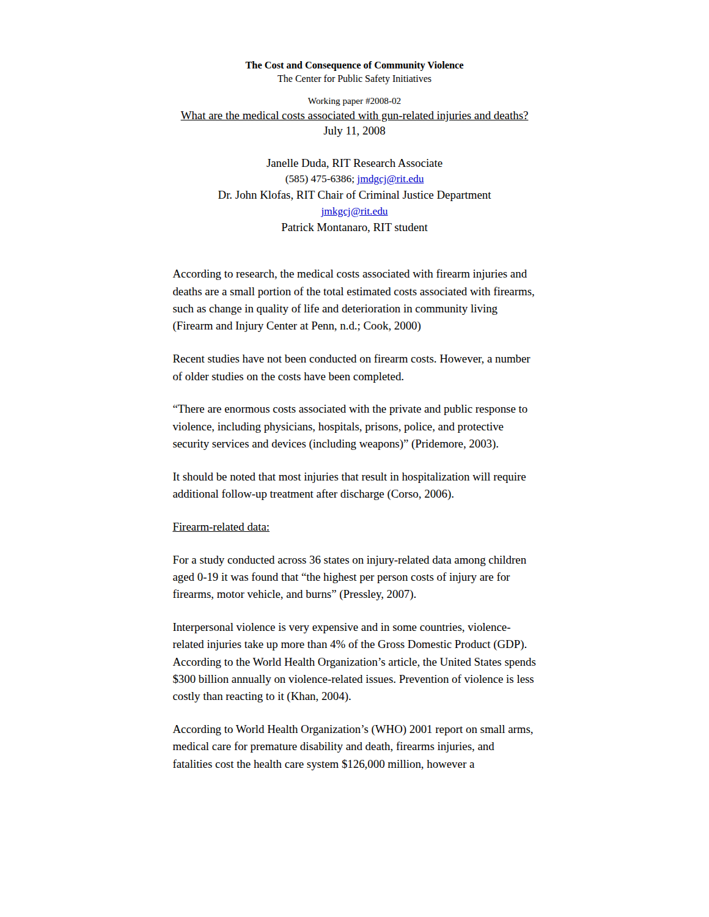The Cost and Consequence of Community Violence
The Center for Public Safety Initiatives
Working paper #2008-02
What are the medical costs associated with gun-related injuries and deaths?
July 11, 2008
Janelle Duda, RIT Research Associate
(585) 475-6386; jmdgcj@rit.edu
Dr. John Klofas, RIT Chair of Criminal Justice Department
jmkgcj@rit.edu
Patrick Montanaro, RIT student
According to research, the medical costs associated with firearm injuries and deaths are a small portion of the total estimated costs associated with firearms, such as change in quality of life and deterioration in community living (Firearm and Injury Center at Penn, n.d.; Cook, 2000)
Recent studies have not been conducted on firearm costs. However, a number of older studies on the costs have been completed.
“There are enormous costs associated with the private and public response to violence, including physicians, hospitals, prisons, police, and protective security services and devices (including weapons)” (Pridemore, 2003).
It should be noted that most injuries that result in hospitalization will require additional follow-up treatment after discharge (Corso, 2006).
Firearm-related data:
For a study conducted across 36 states on injury-related data among children aged 0-19 it was found that “the highest per person costs of injury are for firearms, motor vehicle, and burns” (Pressley, 2007).
Interpersonal violence is very expensive and in some countries, violence-related injuries take up more than 4% of the Gross Domestic Product (GDP). According to the World Health Organization’s article, the United States spends $300 billion annually on violence-related issues. Prevention of violence is less costly than reacting to it (Khan, 2004).
According to World Health Organization’s (WHO) 2001 report on small arms, medical care for premature disability and death, firearms injuries, and fatalities cost the health care system $126,000 million, however a